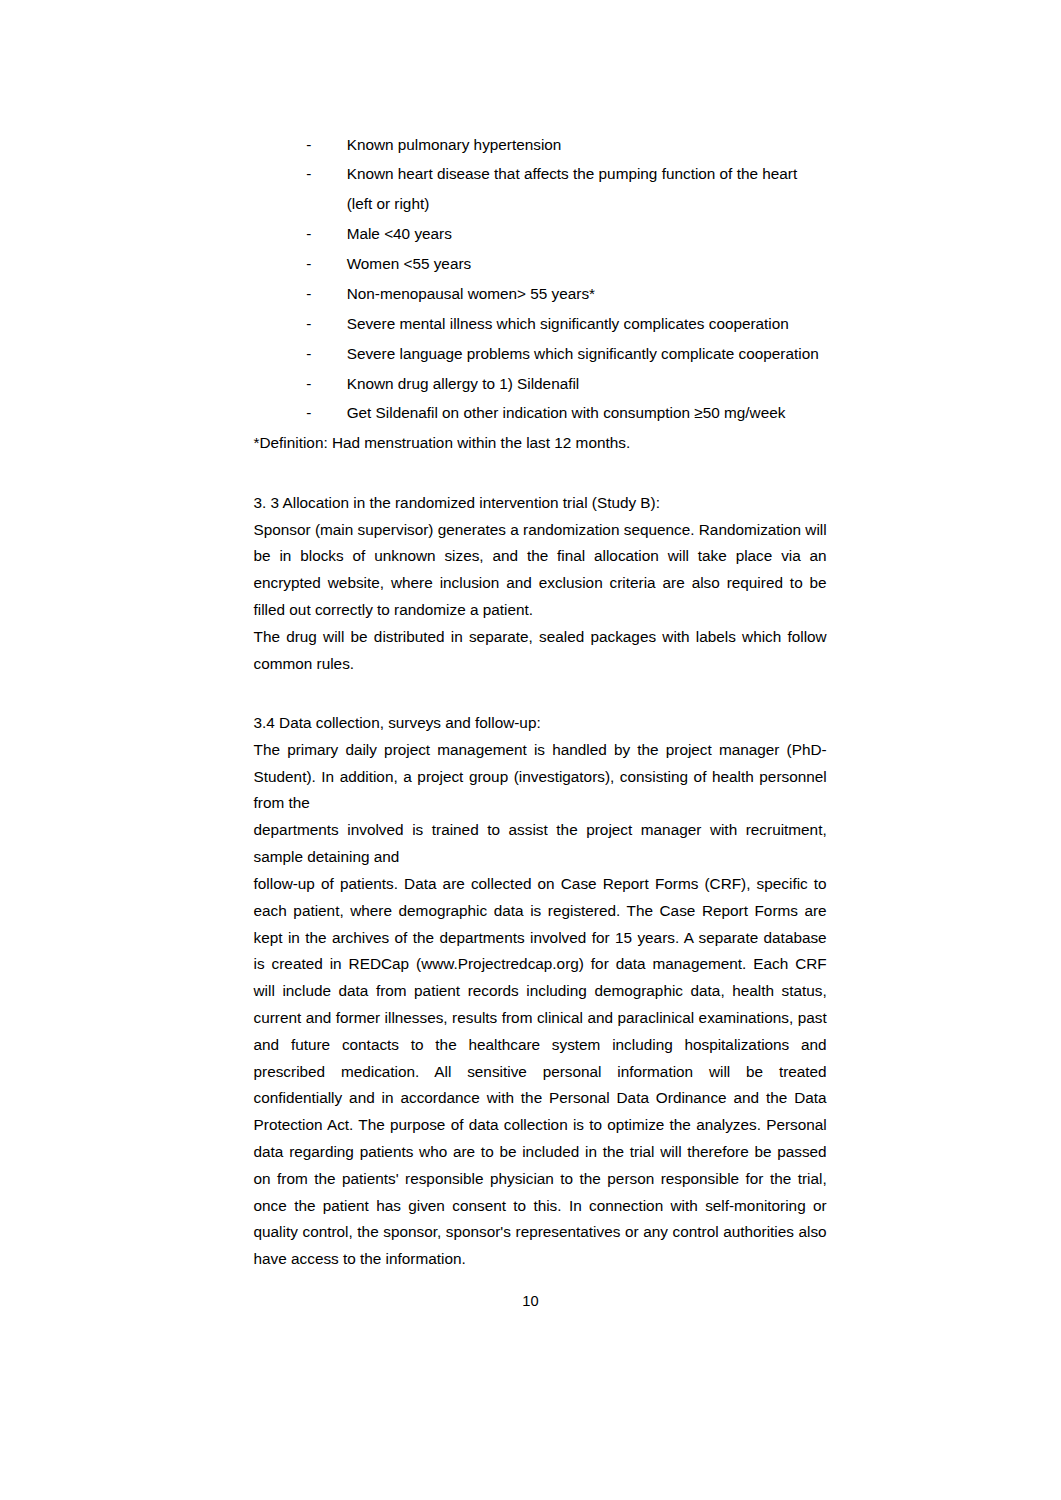Known pulmonary hypertension
Known heart disease that affects the pumping function of the heart (left or right)
Male <40 years
Women <55 years
Non-menopausal women> 55 years*
Severe mental illness which significantly complicates cooperation
Severe language problems which significantly complicate cooperation
Known drug allergy to 1) Sildenafil
Get Sildenafil on other indication with consumption ≥50 mg/week
*Definition: Had menstruation within the last 12 months.
3. 3 Allocation in the randomized intervention trial (Study B):
Sponsor (main supervisor) generates a randomization sequence. Randomization will be in blocks of unknown sizes, and the final allocation will take place via an encrypted website, where inclusion and exclusion criteria are also required to be filled out correctly to randomize a patient.
The drug will be distributed in separate, sealed packages with labels which follow common rules.
3.4 Data collection, surveys and follow-up:
The primary daily project management is handled by the project manager (PhD-Student). In addition, a project group (investigators), consisting of health personnel from the
departments involved is trained to assist the project manager with recruitment, sample detaining and
follow-up of patients. Data are collected on Case Report Forms (CRF), specific to each patient, where demographic data is registered. The Case Report Forms are kept in the archives of the departments involved for 15 years. A separate database is created in REDCap (www.Projectredcap.org) for data management. Each CRF will include data from patient records including demographic data, health status, current and former illnesses, results from clinical and paraclinical examinations, past and future contacts to the healthcare system including hospitalizations and prescribed medication. All sensitive personal information will be treated confidentially and in accordance with the Personal Data Ordinance and the Data Protection Act. The purpose of data collection is to optimize the analyzes. Personal data regarding patients who are to be included in the trial will therefore be passed on from the patients' responsible physician to the person responsible for the trial, once the patient has given consent to this. In connection with self-monitoring or quality control, the sponsor, sponsor's representatives or any control authorities also have access to the information.
10